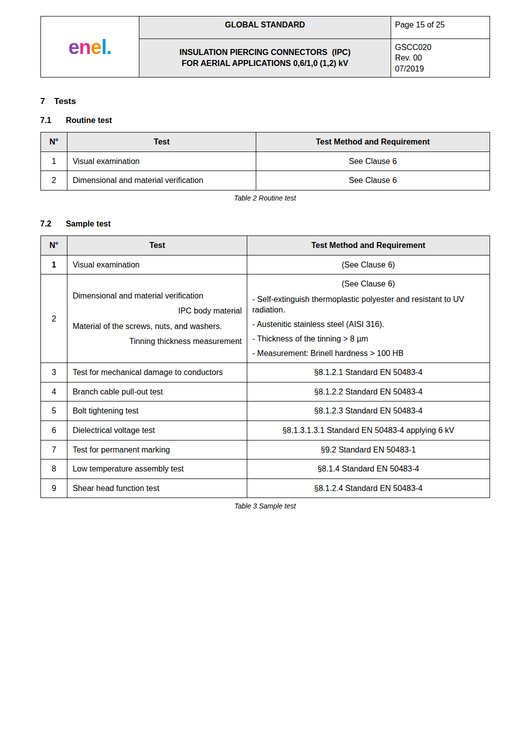| e n e l . | GLOBAL STANDARD | Page 15 of 25 |
| INSULATION PIERCING CONNECTORS (IPC) FOR AERIAL APPLICATIONS 0,6/1,0 (1,2) kV | GSCC020 Rev. 00 07/2019 |
7 Tests
7.1 Routine test
| N° | Test | Test Method and Requirement |
| --- | --- | --- |
| 1 | Visual examination | See Clause 6 |
| 2 | Dimensional and material verification | See Clause 6 |
Table 2 Routine test
7.2 Sample test
| N° | Test | Test Method and Requirement |
| --- | --- | --- |
| 1 | Visual examination | (See Clause 6) |
| 2 | Dimensional and material verification IPC body material Material of the screws, nuts, and washers. Tinning thickness measurement | (See Clause 6) - Self-extinguish thermoplastic polyester and resistant to UV radiation. - Austenitic stainless steel (AISI 316). - Thickness of the tinning > 8 µm - Measurement: Brinell hardness > 100 HB |
| 3 | Test for mechanical damage to conductors | §8.1.2.1 Standard EN 50483-4 |
| 4 | Branch cable pull-out test | §8.1.2.2 Standard EN 50483-4 |
| 5 | Bolt tightening test | §8.1.2.3 Standard EN 50483-4 |
| 6 | Dielectrical voltage test | §8.1.3.1.3.1 Standard EN 50483-4 applying 6 kV |
| 7 | Test for permanent marking | §9.2 Standard EN 50483-1 |
| 8 | Low temperature assembly test | §8.1.4 Standard EN 50483-4 |
| 9 | Shear head function test | §8.1.2.4 Standard EN 50483-4 |
Table 3 Sample test